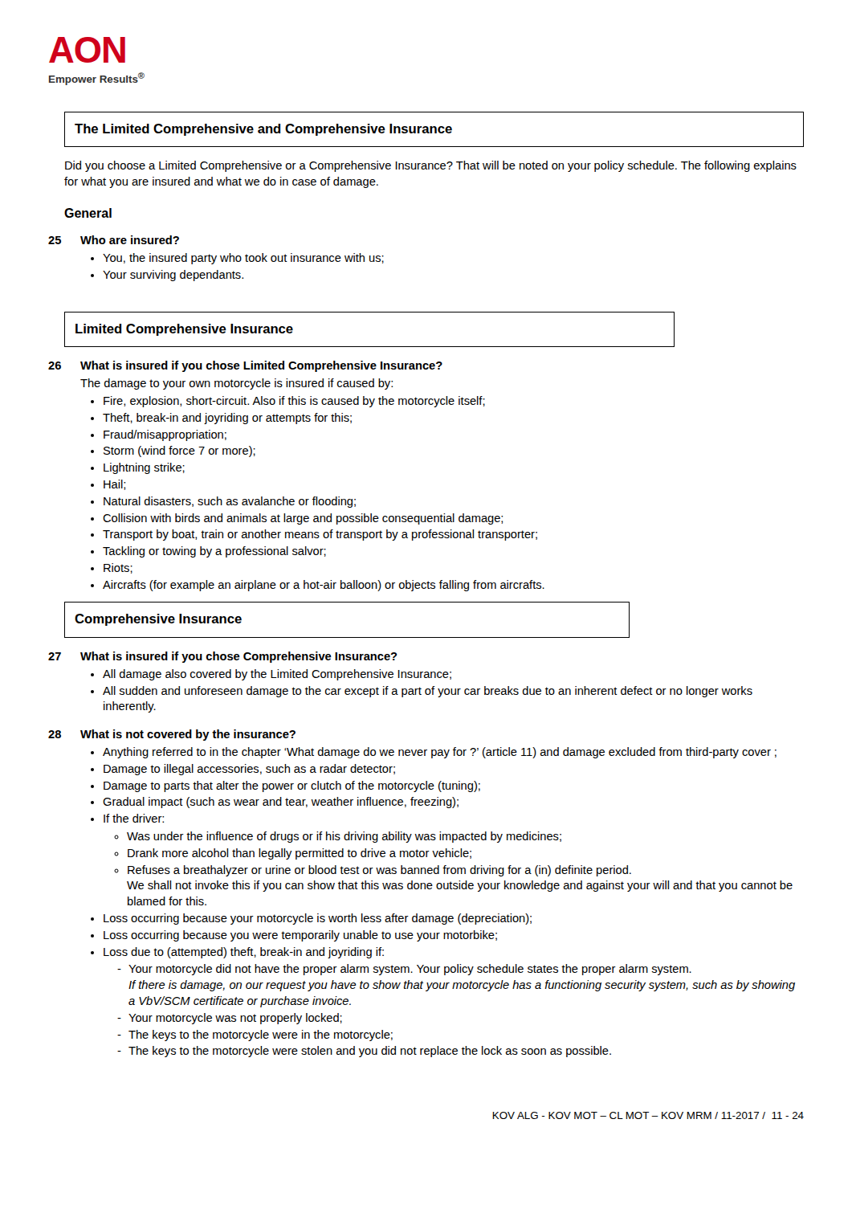AON
Empower Results®
The Limited Comprehensive and Comprehensive Insurance
Did you choose a Limited Comprehensive or a Comprehensive Insurance? That will be noted on your policy schedule. The following explains for what you are insured and what we do in case of damage.
General
25
Who are insured?
You, the insured party who took out insurance with us;
Your surviving dependants.
Limited Comprehensive Insurance
26
What is insured if you chose Limited Comprehensive Insurance?
The damage to your own motorcycle is insured if caused by:
Fire, explosion, short-circuit. Also if this is caused by the motorcycle itself;
Theft, break-in and joyriding or attempts for this;
Fraud/misappropriation;
Storm (wind force 7 or more);
Lightning strike;
Hail;
Natural disasters, such as avalanche or flooding;
Collision with birds and animals at large and possible consequential damage;
Transport by boat, train or another means of transport by a professional transporter;
Tackling or towing by a professional salvor;
Riots;
Aircrafts (for example an airplane or a hot-air balloon) or objects falling from aircrafts.
Comprehensive Insurance
27
What is insured if you chose Comprehensive Insurance?
All damage also covered by the Limited Comprehensive Insurance;
All sudden and unforeseen damage to the car except if a part of your car breaks due to an inherent defect or no longer works inherently.
28
What is not covered by the insurance?
Anything referred to in the chapter ‘What damage do we never pay for ?’ (article 11) and damage excluded from third-party cover ;
Damage to illegal accessories, such as a radar detector;
Damage to parts that alter the power or clutch of the motorcycle (tuning);
Gradual impact (such as wear and tear, weather influence, freezing);
If the driver:
Was under the influence of drugs or if his driving ability was impacted by medicines;
Drank more alcohol than legally permitted to drive a motor vehicle;
Refuses a breathalyzer or urine or blood test or was banned from driving for a (in) definite period.
We shall not invoke this if you can show that this was done outside your knowledge and against your will and that you cannot be blamed for this.
Loss occurring because your motorcycle is worth less after damage (depreciation);
Loss occurring because you were temporarily unable to use your motorbike;
Loss due to (attempted) theft, break-in and joyriding if:
Your motorcycle did not have the proper alarm system. Your policy schedule states the proper alarm system.
If there is damage, on our request you have to show that your motorcycle has a functioning security system, such as by showing a VbV/SCM certificate or purchase invoice.
Your motorcycle was not properly locked;
The keys to the motorcycle were in the motorcycle;
The keys to the motorcycle were stolen and you did not replace the lock as soon as possible.
KOV ALG - KOV MOT – CL MOT – KOV MRM / 11-2017 / 11 - 24